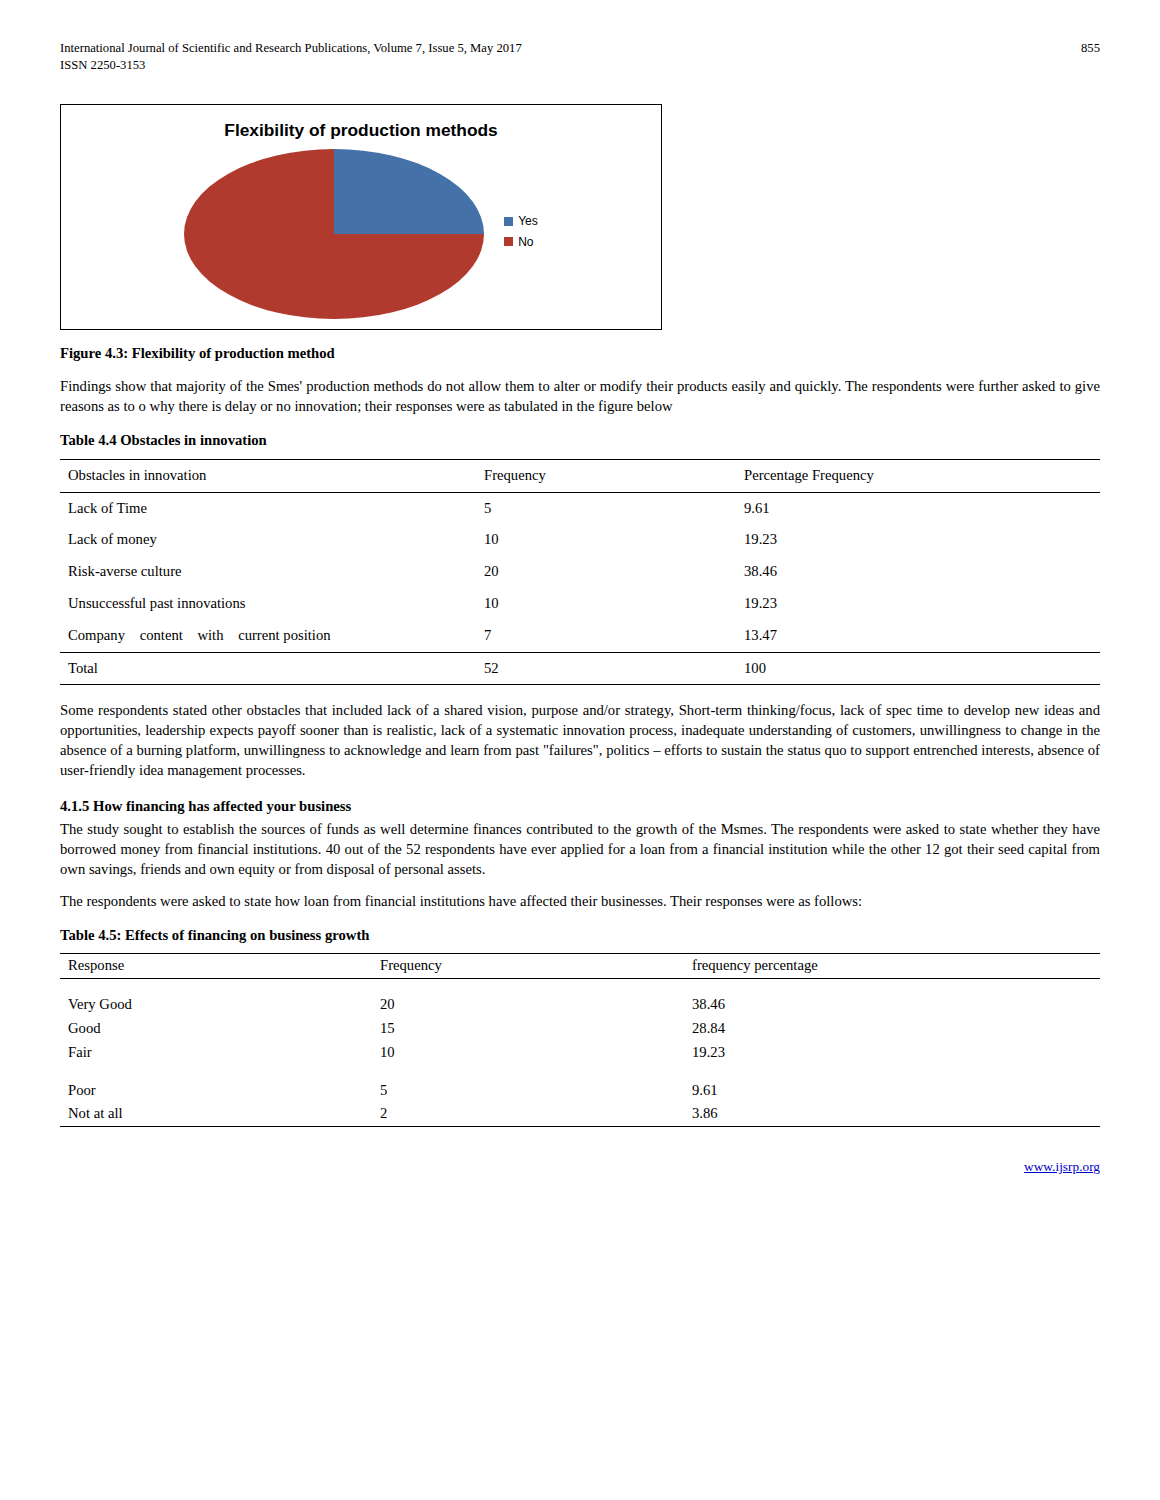International Journal of Scientific and Research Publications, Volume 7, Issue 5, May 2017
ISSN 2250-3153 855
Flexibility of production methods
Yes
No
Figure 4.3: Flexibility of production method
Findings show that majority of the Smes' production methods do not allow them to alter or modify their products easily and quickly. The respondents were further asked to give reasons as to o why there is delay or no innovation; their responses were as tabulated in the figure below
Table 4.4 Obstacles in innovation
| Obstacles in innovation | Frequency | Percentage Frequency |
| --- | --- | --- |
| Lack of Time | 5 | 9.61 |
| Lack of money | 10 | 19.23 |
| Risk-averse culture | 20 | 38.46 |
| Unsuccessful past innovations | 10 | 19.23 |
| Company content with current position | 7 | 13.47 |
| Total | 52 | 100 |
Some respondents stated other obstacles that included lack of a shared vision, purpose and/or strategy, Short-term thinking/focus, lack of spec time to develop new ideas and opportunities, leadership expects payoff sooner than is realistic, lack of a systematic innovation process, inadequate understanding of customers, unwillingness to change in the absence of a burning platform, unwillingness to acknowledge and learn from past "failures", politics – efforts to sustain the status quo to support entrenched interests, absence of user-friendly idea management processes.
4.1.5 How financing has affected your business
The study sought to establish the sources of funds as well determine finances contributed to the growth of the Msmes. The respondents were asked to state whether they have borrowed money from financial institutions. 40 out of the 52 respondents have ever applied for a loan from a financial institution while the other 12 got their seed capital from own savings, friends and own equity or from disposal of personal assets.
The respondents were asked to state how loan from financial institutions have affected their businesses. Their responses were as follows:
Table 4.5: Effects of financing on business growth
| Response | Frequency | frequency percentage |
| --- | --- | --- |
| Very Good | 20 | 38.46 |
| Good | 15 | 28.84 |
| Fair | 10 | 19.23 |
| Poor | 5 | 9.61 |
| Not at all | 2 | 3.86 |
www.ijsrp.org